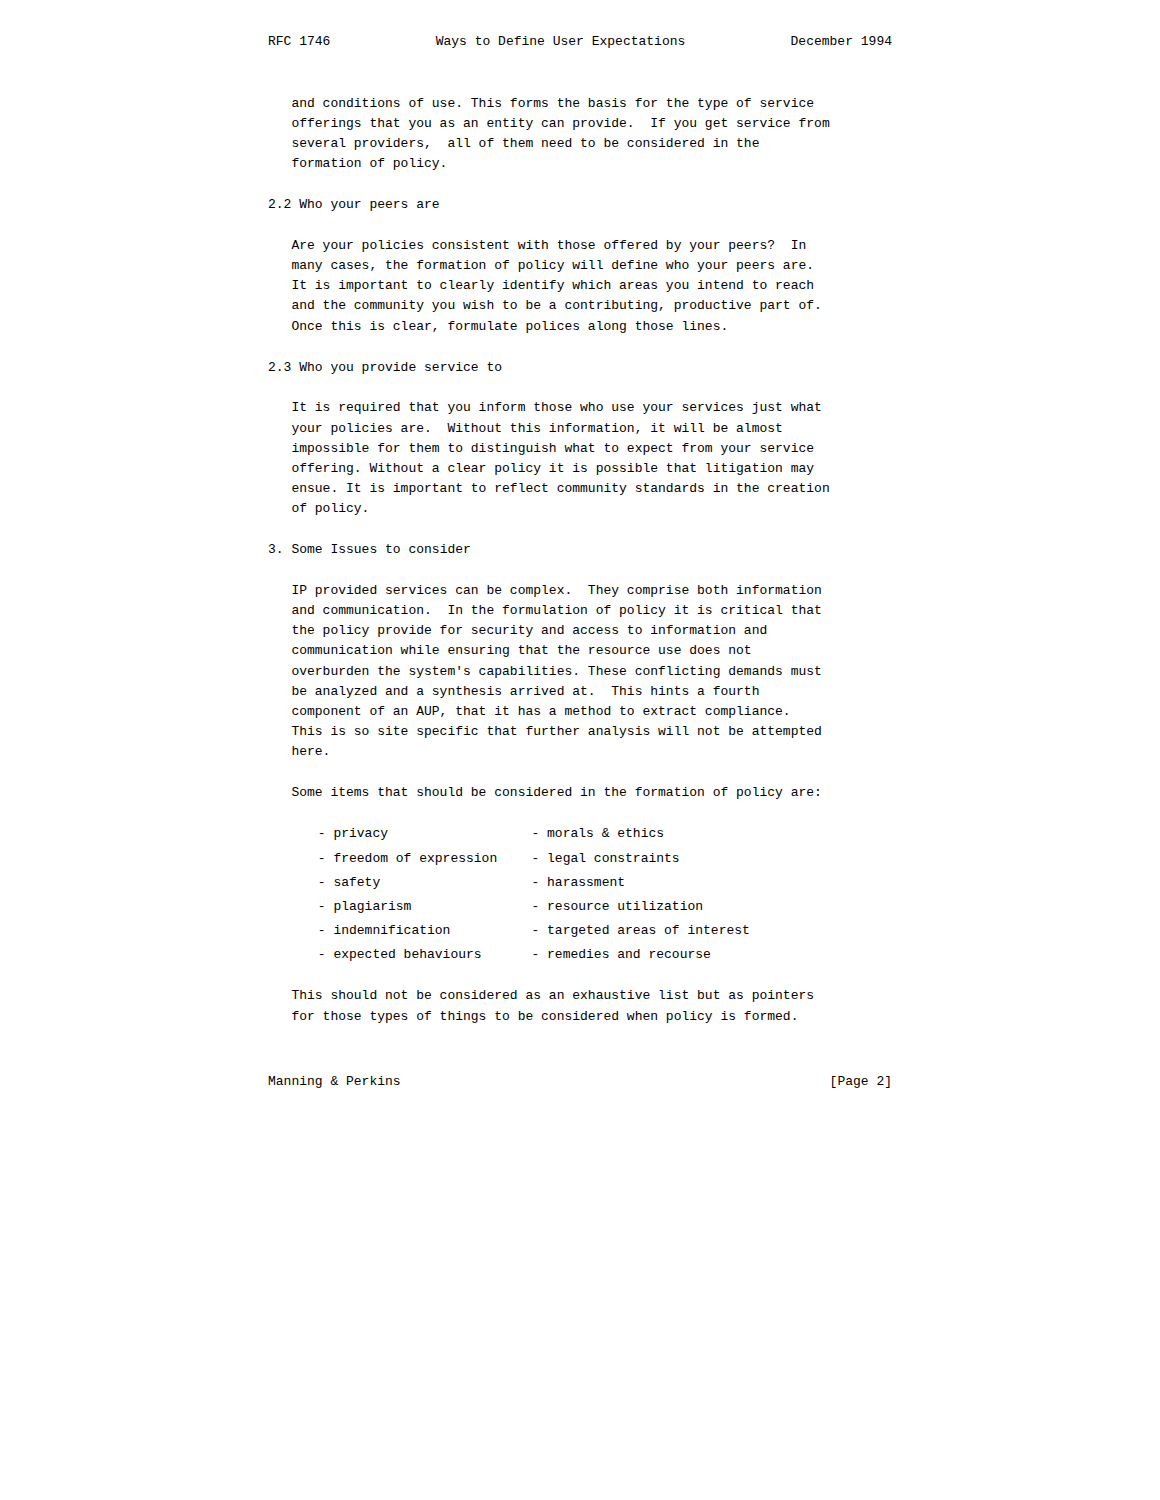RFC 1746 Ways to Define User Expectations December 1994
and conditions of use. This forms the basis for the type of service
offerings that you as an entity can provide.  If you get service from
several providers,  all of them need to be considered in the
formation of policy.
2.2 Who your peers are
Are your policies consistent with those offered by your peers?  In
many cases, the formation of policy will define who your peers are.
It is important to clearly identify which areas you intend to reach
and the community you wish to be a contributing, productive part of.
Once this is clear, formulate polices along those lines.
2.3 Who you provide service to
It is required that you inform those who use your services just what
your policies are.  Without this information, it will be almost
impossible for them to distinguish what to expect from your service
offering. Without a clear policy it is possible that litigation may
ensue. It is important to reflect community standards in the creation
of policy.
3. Some Issues to consider
IP provided services can be complex.  They comprise both information
and communication.  In the formulation of policy it is critical that
the policy provide for security and access to information and
communication while ensuring that the resource use does not
overburden the system's capabilities. These conflicting demands must
be analyzed and a synthesis arrived at.  This hints a fourth
component of an AUP, that it has a method to extract compliance.
This is so site specific that further analysis will not be attempted
here.
Some items that should be considered in the formation of policy are:
| - privacy | - morals & ethics |
| - freedom of expression | - legal constraints |
| - safety | - harassment |
| - plagiarism | - resource utilization |
| - indemnification | - targeted areas of interest |
| - expected behaviours | - remedies and recourse |
This should not be considered as an exhaustive list but as pointers
for those types of things to be considered when policy is formed.
Manning & Perkins [Page 2]